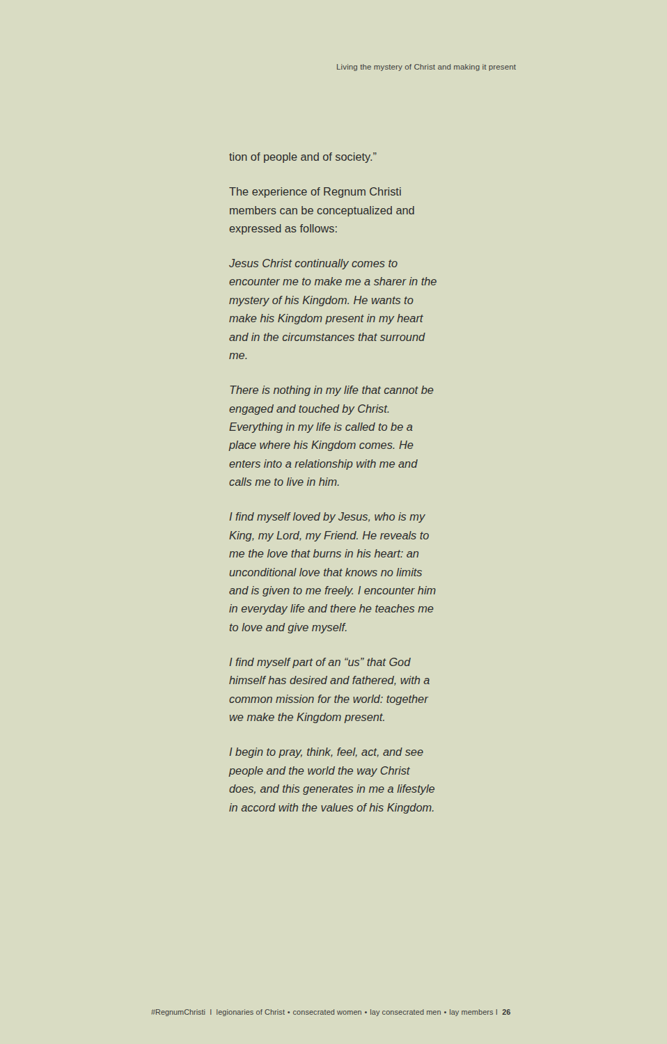Living the mystery of Christ and making it present
tion of people and of society.”
The experience of Regnum Christi members can be conceptualized and expressed as follows:
Jesus Christ continually comes to encounter me to make me a sharer in the mystery of his Kingdom. He wants to make his Kingdom present in my heart and in the circumstances that surround me.
There is nothing in my life that cannot be engaged and touched by Christ. Everything in my life is called to be a place where his Kingdom comes. He enters into a relationship with me and calls me to live in him.
I find myself loved by Jesus, who is my King, my Lord, my Friend. He reveals to me the love that burns in his heart: an unconditional love that knows no limits and is given to me freely. I encounter him in everyday life and there he teaches me to love and give myself.
I find myself part of an “us” that God himself has desired and fathered, with a common mission for the world: together we make the Kingdom present.
I begin to pray, think, feel, act, and see people and the world the way Christ does, and this generates in me a lifestyle in accord with the values of his Kingdom.
#RegnumChristi I legionaries of Christ•consecrated women•lay consecrated men•lay members I 26